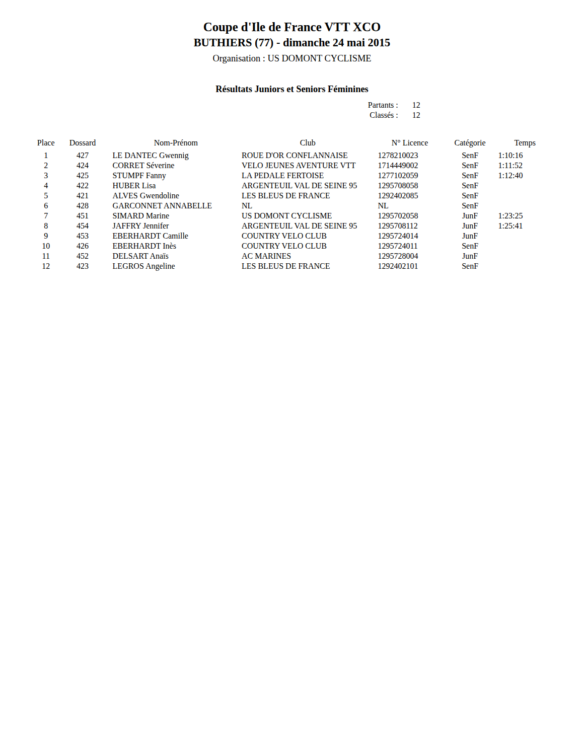Coupe d'Ile de France VTT XCO
BUTHIERS (77) - dimanche 24 mai 2015
Organisation : US DOMONT CYCLISME
Résultats Juniors et Seniors Féminines
| Partants : | 12 |
| Classés : | 12 |
| Place | Dossard | Nom-Prénom | Club | N° Licence | Catégorie | Temps |
| --- | --- | --- | --- | --- | --- | --- |
| 1 | 427 | LE DANTEC Gwennig | ROUE D'OR CONFLANNAISE | 1278210023 | SenF | 1:10:16 |
| 2 | 424 | CORRET Séverine | VELO JEUNES AVENTURE VTT | 1714449002 | SenF | 1:11:52 |
| 3 | 425 | STUMPF Fanny | LA PEDALE FERTOISE | 1277102059 | SenF | 1:12:40 |
| 4 | 422 | HUBER Lisa | ARGENTEUIL VAL DE SEINE 95 | 1295708058 | SenF | |
| 5 | 421 | ALVES Gwendoline | LES BLEUS DE FRANCE | 1292402085 | SenF | |
| 6 | 428 | GARCONNET ANNABELLE | NL | NL | SenF | |
| 7 | 451 | SIMARD Marine | US DOMONT CYCLISME | 1295702058 | JunF | 1:23:25 |
| 8 | 454 | JAFFRY Jennifer | ARGENTEUIL VAL DE SEINE 95 | 1295708112 | JunF | 1:25:41 |
| 9 | 453 | EBERHARDT Camille | COUNTRY VELO CLUB | 1295724014 | JunF | |
| 10 | 426 | EBERHARDT Inès | COUNTRY VELO CLUB | 1295724011 | SenF | |
| 11 | 452 | DELSART Anaïs | AC MARINES | 1295728004 | JunF | |
| 12 | 423 | LEGROS Angeline | LES BLEUS DE FRANCE | 1292402101 | SenF | |